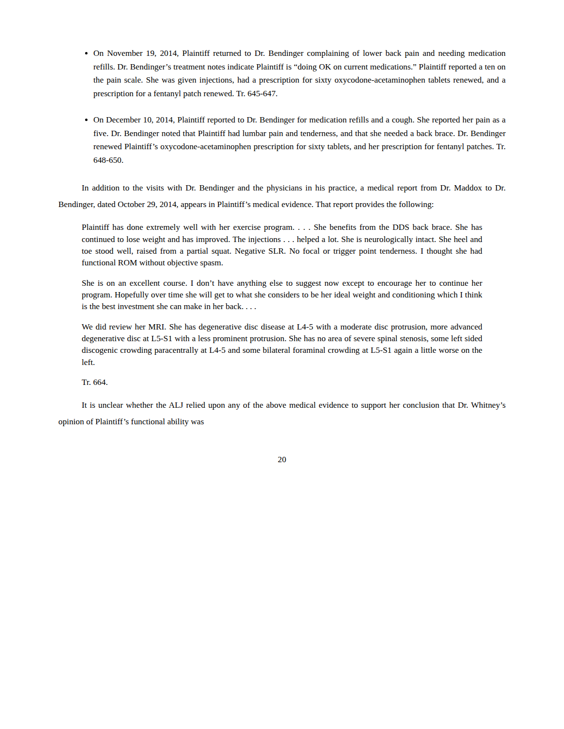On November 19, 2014, Plaintiff returned to Dr. Bendinger complaining of lower back pain and needing medication refills. Dr. Bendinger’s treatment notes indicate Plaintiff is “doing OK on current medications.” Plaintiff reported a ten on the pain scale. She was given injections, had a prescription for sixty oxycodone-acetaminophen tablets renewed, and a prescription for a fentanyl patch renewed. Tr. 645-647.
On December 10, 2014, Plaintiff reported to Dr. Bendinger for medication refills and a cough. She reported her pain as a five. Dr. Bendinger noted that Plaintiff had lumbar pain and tenderness, and that she needed a back brace. Dr. Bendinger renewed Plaintiff’s oxycodone-acetaminophen prescription for sixty tablets, and her prescription for fentanyl patches. Tr. 648-650.
In addition to the visits with Dr. Bendinger and the physicians in his practice, a medical report from Dr. Maddox to Dr. Bendinger, dated October 29, 2014, appears in Plaintiff’s medical evidence. That report provides the following:
Plaintiff has done extremely well with her exercise program. . . . She benefits from the DDS back brace. She has continued to lose weight and has improved. The injections . . . helped a lot. She is neurologically intact. She heel and toe stood well, raised from a partial squat. Negative SLR. No focal or trigger point tenderness. I thought she had functional ROM without objective spasm.
She is on an excellent course. I don’t have anything else to suggest now except to encourage her to continue her program. Hopefully over time she will get to what she considers to be her ideal weight and conditioning which I think is the best investment she can make in her back. . . .
We did review her MRI. She has degenerative disc disease at L4-5 with a moderate disc protrusion, more advanced degenerative disc at L5-S1 with a less prominent protrusion. She has no area of severe spinal stenosis, some left sided discogenic crowding paracentrally at L4-5 and some bilateral foraminal crowding at L5-S1 again a little worse on the left.
Tr. 664.
It is unclear whether the ALJ relied upon any of the above medical evidence to support her conclusion that Dr. Whitney’s opinion of Plaintiff’s functional ability was
20